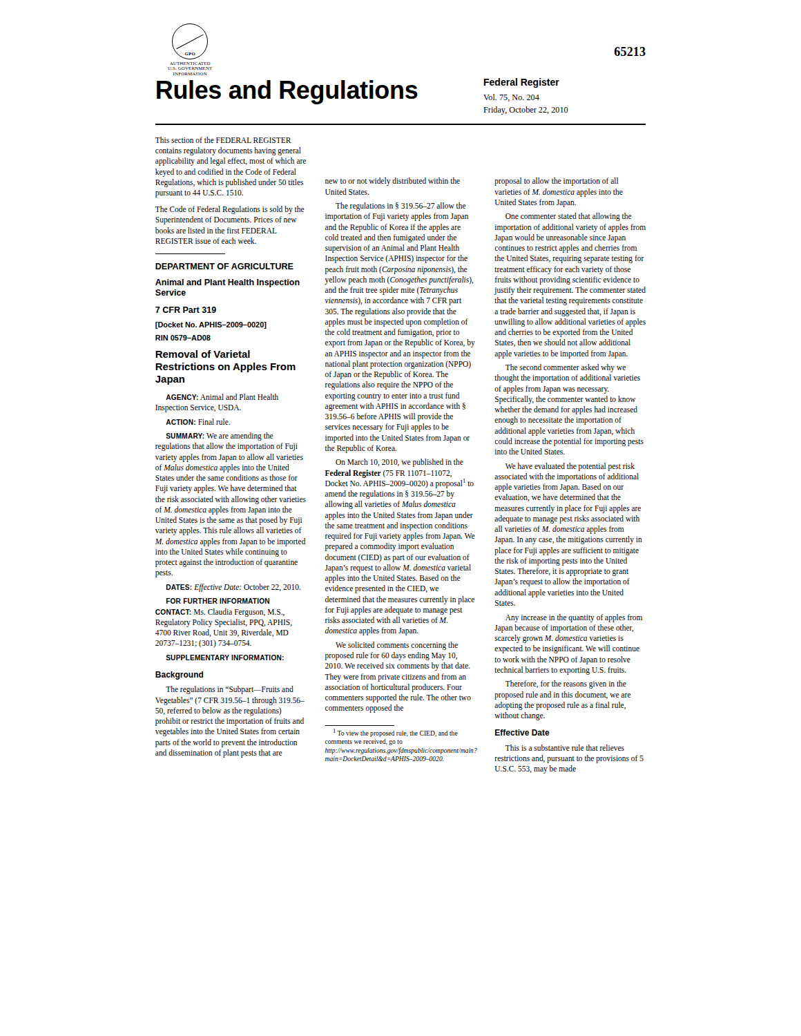Authenticated
U.S. Government
Information
65213
Rules and Regulations
Federal Register
Vol. 75, No. 204
Friday, October 22, 2010
This section of the FEDERAL REGISTER contains regulatory documents having general applicability and legal effect, most of which are keyed to and codified in the Code of Federal Regulations, which is published under 50 titles pursuant to 44 U.S.C. 1510.
The Code of Federal Regulations is sold by the Superintendent of Documents. Prices of new books are listed in the first FEDERAL REGISTER issue of each week.
DEPARTMENT OF AGRICULTURE
Animal and Plant Health Inspection Service
7 CFR Part 319
[Docket No. APHIS–2009–0020]
RIN 0579–AD08
Removal of Varietal Restrictions on Apples From Japan
AGENCY: Animal and Plant Health Inspection Service, USDA.
ACTION: Final rule.
SUMMARY: We are amending the regulations that allow the importation of Fuji variety apples from Japan to allow all varieties of Malus domestica apples into the United States under the same conditions as those for Fuji variety apples. We have determined that the risk associated with allowing other varieties of M. domestica apples from Japan into the United States is the same as that posed by Fuji variety apples. This rule allows all varieties of M. domestica apples from Japan to be imported into the United States while continuing to protect against the introduction of quarantine pests.
DATES: Effective Date: October 22, 2010.
FOR FURTHER INFORMATION CONTACT: Ms. Claudia Ferguson, M.S., Regulatory Policy Specialist, PPQ, APHIS, 4700 River Road, Unit 39, Riverdale, MD 20737–1231; (301) 734–0754.
SUPPLEMENTARY INFORMATION:
Background
The regulations in “Subpart—Fruits and Vegetables” (7 CFR 319.56–1 through 319.56–50, referred to below as the regulations) prohibit or restrict the importation of fruits and vegetables into the United States from certain parts of the world to prevent the introduction and dissemination of plant pests that are
new to or not widely distributed within the United States.
The regulations in § 319.56–27 allow the importation of Fuji variety apples from Japan and the Republic of Korea if the apples are cold treated and then fumigated under the supervision of an Animal and Plant Health Inspection Service (APHIS) inspector for the peach fruit moth (Carposina niponensis), the yellow peach moth (Conogethes punctiferalis), and the fruit tree spider mite (Tetranychus viennensis), in accordance with 7 CFR part 305. The regulations also provide that the apples must be inspected upon completion of the cold treatment and fumigation, prior to export from Japan or the Republic of Korea, by an APHIS inspector and an inspector from the national plant protection organization (NPPO) of Japan or the Republic of Korea. The regulations also require the NPPO of the exporting country to enter into a trust fund agreement with APHIS in accordance with § 319.56–6 before APHIS will provide the services necessary for Fuji apples to be imported into the United States from Japan or the Republic of Korea.
On March 10, 2010, we published in the Federal Register (75 FR 11071–11072, Docket No. APHIS–2009–0020) a proposal1 to amend the regulations in § 319.56–27 by allowing all varieties of Malus domestica apples into the United States from Japan under the same treatment and inspection conditions required for Fuji variety apples from Japan. We prepared a commodity import evaluation document (CIED) as part of our evaluation of Japan’s request to allow M. domestica varietal apples into the United States. Based on the evidence presented in the CIED, we determined that the measures currently in place for Fuji apples are adequate to manage pest risks associated with all varieties of M. domestica apples from Japan.
We solicited comments concerning the proposed rule for 60 days ending May 10, 2010. We received six comments by that date. They were from private citizens and from an association of horticultural producers. Four commenters supported the rule. The other two commenters opposed the
1 To view the proposed rule, the CIED, and the comments we received, go to http://www.regulations.gov/fdmspublic/component/main?main=DocketDetail&d=APHIS–2009–0020.
proposal to allow the importation of all varieties of M. domestica apples into the United States from Japan.
One commenter stated that allowing the importation of additional variety of apples from Japan would be unreasonable since Japan continues to restrict apples and cherries from the United States, requiring separate testing for treatment efficacy for each variety of those fruits without providing scientific evidence to justify their requirement. The commenter stated that the varietal testing requirements constitute a trade barrier and suggested that, if Japan is unwilling to allow additional varieties of apples and cherries to be exported from the United States, then we should not allow additional apple varieties to be imported from Japan.
The second commenter asked why we thought the importation of additional varieties of apples from Japan was necessary. Specifically, the commenter wanted to know whether the demand for apples had increased enough to necessitate the importation of additional apple varieties from Japan, which could increase the potential for importing pests into the United States.
We have evaluated the potential pest risk associated with the importations of additional apple varieties from Japan. Based on our evaluation, we have determined that the measures currently in place for Fuji apples are adequate to manage pest risks associated with all varieties of M. domestica apples from Japan. In any case, the mitigations currently in place for Fuji apples are sufficient to mitigate the risk of importing pests into the United States. Therefore, it is appropriate to grant Japan’s request to allow the importation of additional apple varieties into the United States.
Any increase in the quantity of apples from Japan because of importation of these other, scarcely grown M. domestica varieties is expected to be insignificant. We will continue to work with the NPPO of Japan to resolve technical barriers to exporting U.S. fruits.
Therefore, for the reasons given in the proposed rule and in this document, we are adopting the proposed rule as a final rule, without change.
Effective Date
This is a substantive rule that relieves restrictions and, pursuant to the provisions of 5 U.S.C. 553, may be made